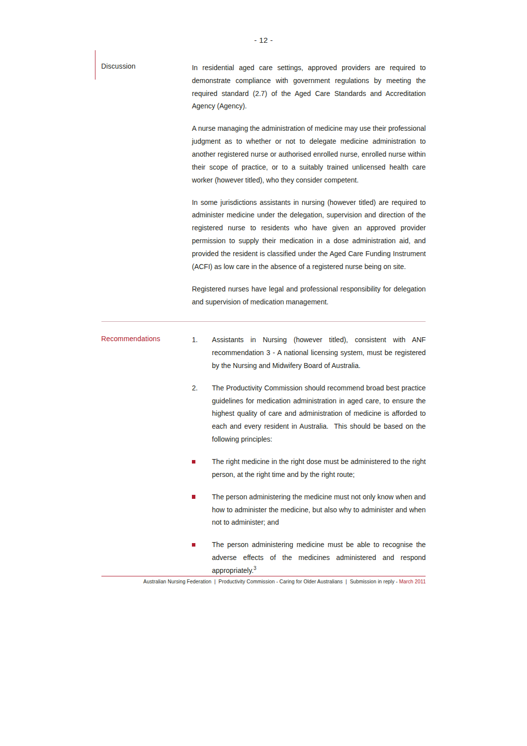- 12 -
Discussion
In residential aged care settings, approved providers are required to demonstrate compliance with government regulations by meeting the required standard (2.7) of the Aged Care Standards and Accreditation Agency (Agency).
A nurse managing the administration of medicine may use their professional judgment as to whether or not to delegate medicine administration to another registered nurse or authorised enrolled nurse, enrolled nurse within their scope of practice, or to a suitably trained unlicensed health care worker (however titled), who they consider competent.
In some jurisdictions assistants in nursing (however titled) are required to administer medicine under the delegation, supervision and direction of the registered nurse to residents who have given an approved provider permission to supply their medication in a dose administration aid, and provided the resident is classified under the Aged Care Funding Instrument (ACFI) as low care in the absence of a registered nurse being on site.
Registered nurses have legal and professional responsibility for delegation and supervision of medication management.
Recommendations
1. Assistants in Nursing (however titled), consistent with ANF recommendation 3 - A national licensing system, must be registered by the Nursing and Midwifery Board of Australia.
2. The Productivity Commission should recommend broad best practice guidelines for medication administration in aged care, to ensure the highest quality of care and administration of medicine is afforded to each and every resident in Australia. This should be based on the following principles:
The right medicine in the right dose must be administered to the right person, at the right time and by the right route;
The person administering the medicine must not only know when and how to administer the medicine, but also why to administer and when not to administer; and
The person administering medicine must be able to recognise the adverse effects of the medicines administered and respond appropriately.3
Australian Nursing Federation | Productivity Commission - Caring for Older Australians | Submission in reply - March 2011